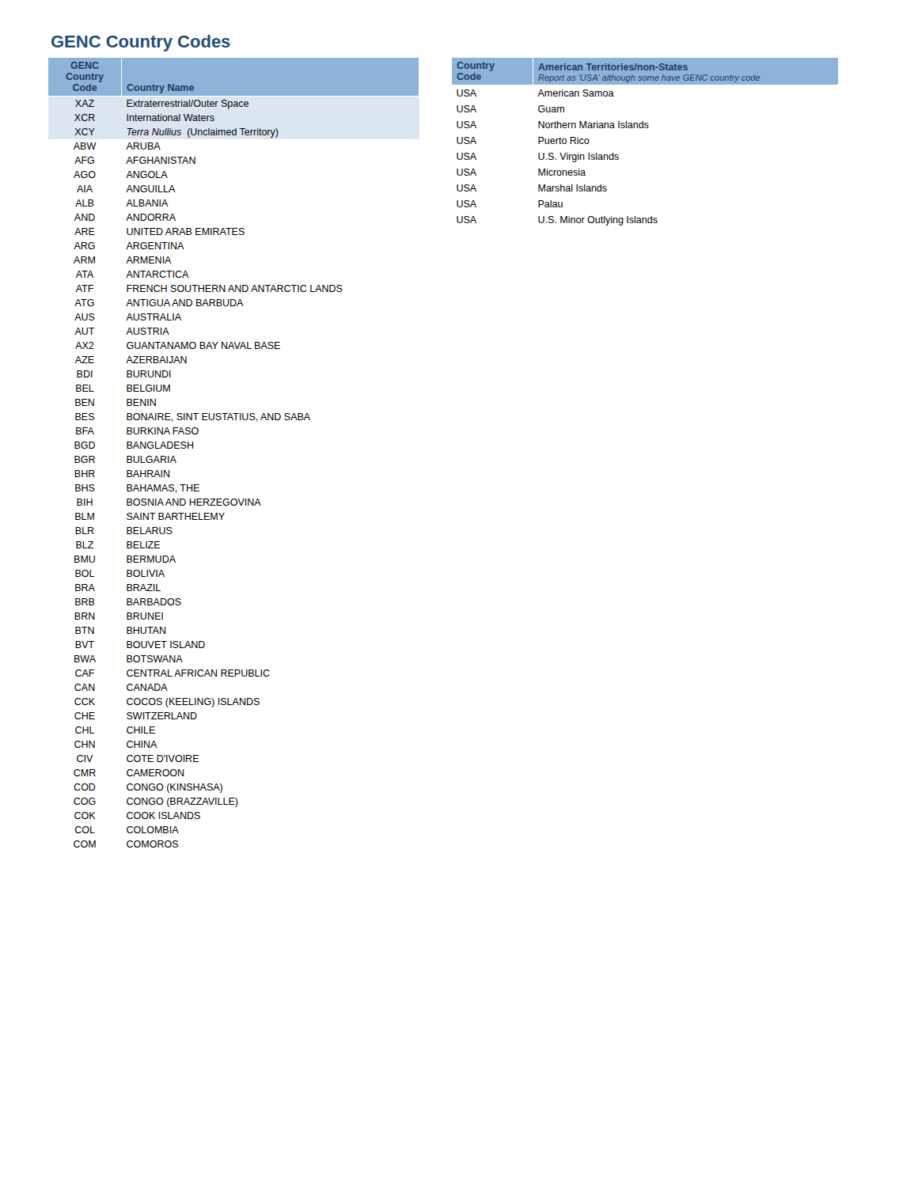GENC Country Codes
| GENC Country Code | Country Name |
| --- | --- |
| XAZ | Extraterrestrial/Outer Space |
| XCR | International Waters |
| XCY | Terra Nullius (Unclaimed Territory) |
| ABW | ARUBA |
| AFG | AFGHANISTAN |
| AGO | ANGOLA |
| AIA | ANGUILLA |
| ALB | ALBANIA |
| AND | ANDORRA |
| ARE | UNITED ARAB EMIRATES |
| ARG | ARGENTINA |
| ARM | ARMENIA |
| ATA | ANTARCTICA |
| ATF | FRENCH SOUTHERN AND ANTARCTIC LANDS |
| ATG | ANTIGUA AND BARBUDA |
| AUS | AUSTRALIA |
| AUT | AUSTRIA |
| AX2 | GUANTANAMO BAY NAVAL BASE |
| AZE | AZERBAIJAN |
| BDI | BURUNDI |
| BEL | BELGIUM |
| BEN | BENIN |
| BES | BONAIRE, SINT EUSTATIUS, AND SABA |
| BFA | BURKINA FASO |
| BGD | BANGLADESH |
| BGR | BULGARIA |
| BHR | BAHRAIN |
| BHS | BAHAMAS, THE |
| BIH | BOSNIA AND HERZEGOVINA |
| BLM | SAINT BARTHELEMY |
| BLR | BELARUS |
| BLZ | BELIZE |
| BMU | BERMUDA |
| BOL | BOLIVIA |
| BRA | BRAZIL |
| BRB | BARBADOS |
| BRN | BRUNEI |
| BTN | BHUTAN |
| BVT | BOUVET ISLAND |
| BWA | BOTSWANA |
| CAF | CENTRAL AFRICAN REPUBLIC |
| CAN | CANADA |
| CCK | COCOS (KEELING) ISLANDS |
| CHE | SWITZERLAND |
| CHL | CHILE |
| CHN | CHINA |
| CIV | COTE D'IVOIRE |
| CMR | CAMEROON |
| COD | CONGO (KINSHASA) |
| COG | CONGO (BRAZZAVILLE) |
| COK | COOK ISLANDS |
| COL | COLOMBIA |
| COM | COMOROS |
| Country Code | American Territories/non-States Report as 'USA' although some have GENC country code |
| --- | --- |
| USA | American Samoa |
| USA | Guam |
| USA | Northern Mariana Islands |
| USA | Puerto Rico |
| USA | U.S. Virgin Islands |
| USA | Micronesia |
| USA | Marshal Islands |
| USA | Palau |
| USA | U.S. Minor Outlying Islands |